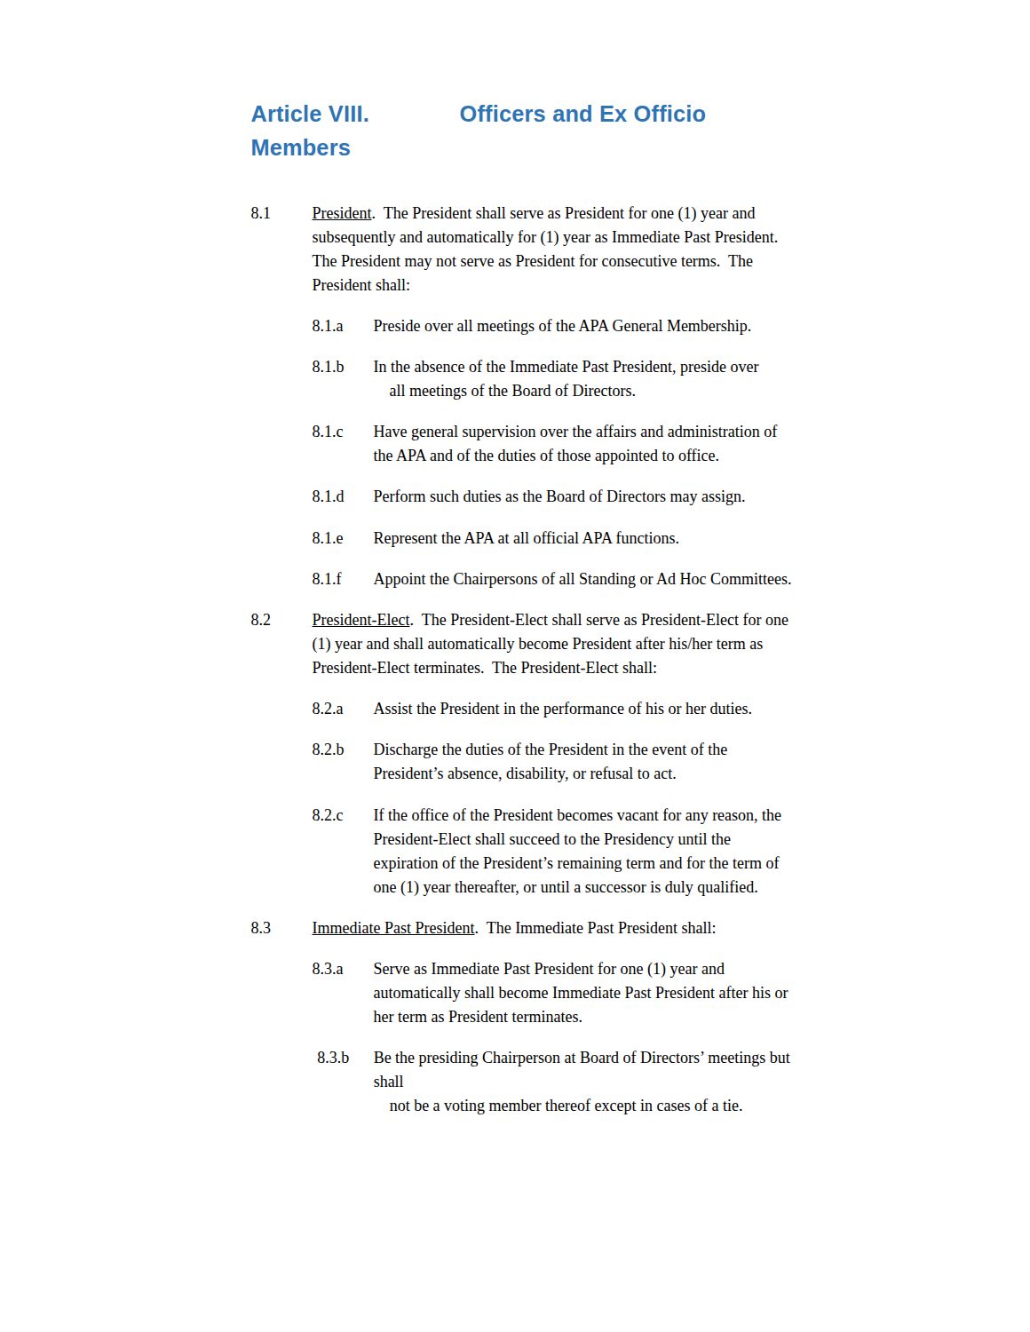Article VIII. Officers and Ex Officio Members
8.1
President. The President shall serve as President for one (1) year and subsequently and automatically for (1) year as Immediate Past President. The President may not serve as President for consecutive terms. The President shall:
8.1.a
Preside over all meetings of the APA General Membership.
8.1.b
In the absence of the Immediate Past President, preside over
all meetings of the Board of Directors.
8.1.c
Have general supervision over the affairs and administration of the APA and of the duties of those appointed to office.
8.1.d
Perform such duties as the Board of Directors may assign.
8.1.e
Represent the APA at all official APA functions.
8.1.f
Appoint the Chairpersons of all Standing or Ad Hoc Committees.
8.2
President-Elect. The President-Elect shall serve as President-Elect for one (1) year and shall automatically become President after his/her term as President-Elect terminates. The President-Elect shall:
8.2.a
Assist the President in the performance of his or her duties.
8.2.b
Discharge the duties of the President in the event of the President’s absence, disability, or refusal to act.
8.2.c
If the office of the President becomes vacant for any reason, the President-Elect shall succeed to the Presidency until the expiration of the President’s remaining term and for the term of one (1) year thereafter, or until a successor is duly qualified.
8.3
Immediate Past President. The Immediate Past President shall:
8.3.a
Serve as Immediate Past President for one (1) year and automatically shall become Immediate Past President after his or her term as President terminates.
8.3.b
Be the presiding Chairperson at Board of Directors’ meetings but shall
not be a voting member thereof except in cases of a tie.